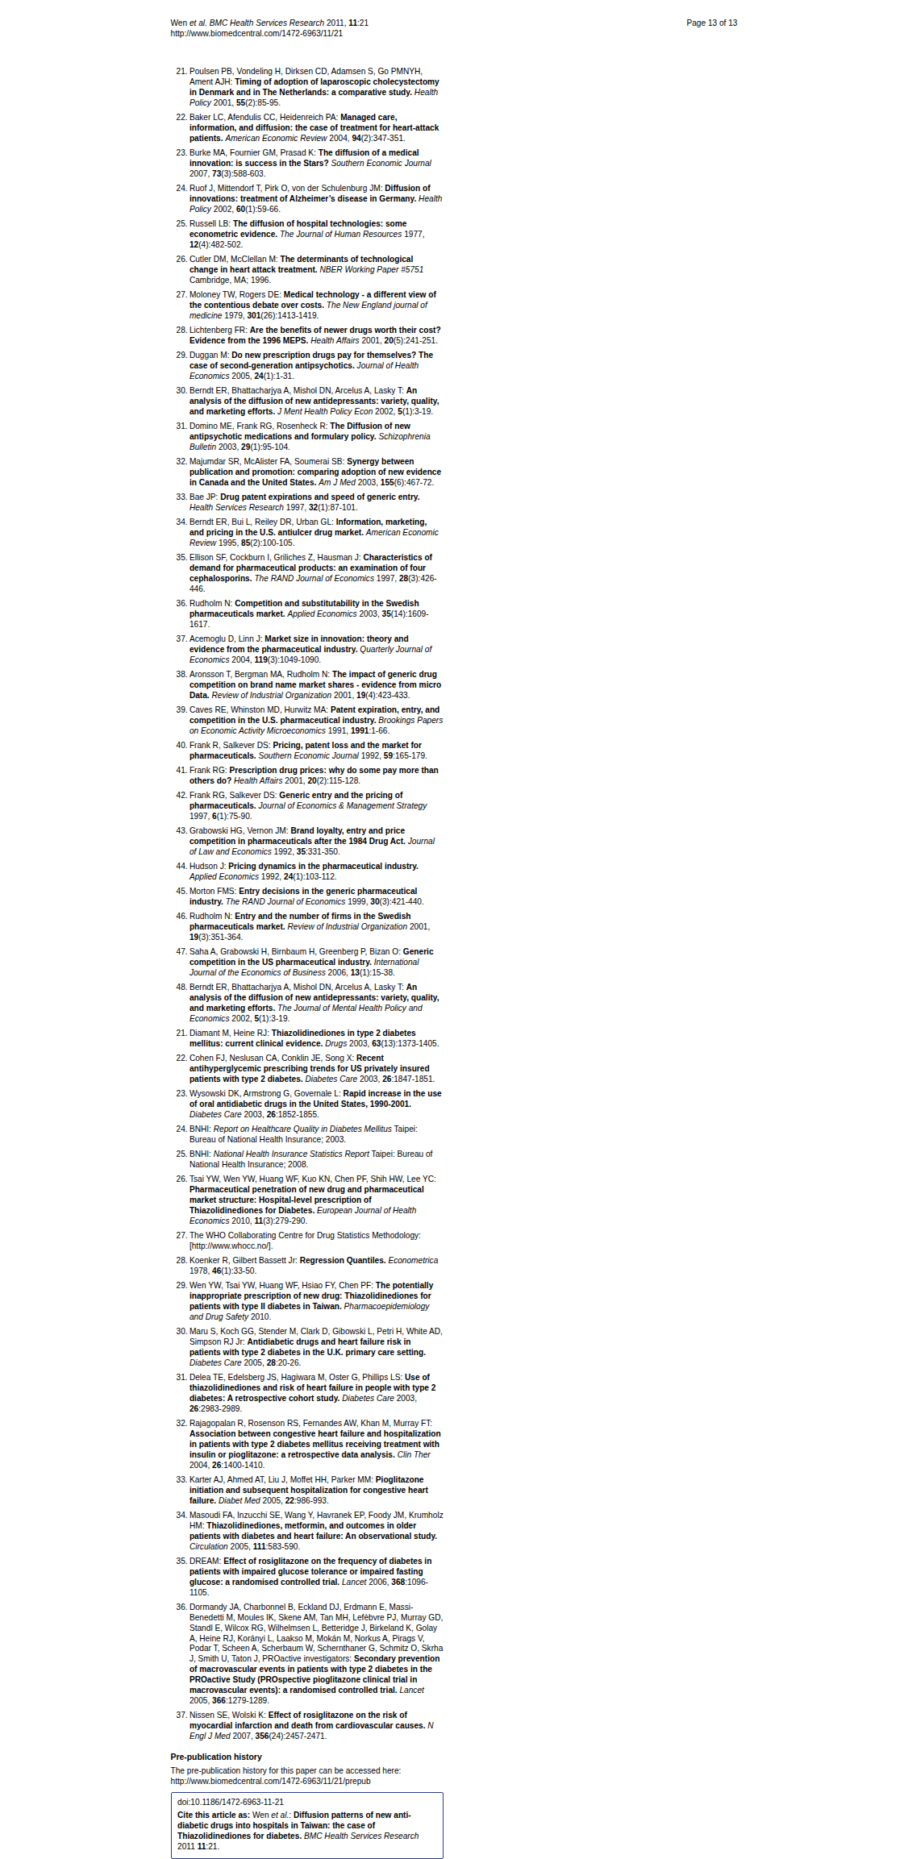Wen et al. BMC Health Services Research 2011, 11:21
http://www.biomedcentral.com/1472-6963/11/21
Page 13 of 13
Poulsen PB, Vondeling H, Dirksen CD, Adamsen S, Go PMNYH, Ament AJH: Timing of adoption of laparoscopic cholecystectomy in Denmark and in The Netherlands: a comparative study. Health Policy 2001, 55(2):85-95.
Baker LC, Afendulis CC, Heidenreich PA: Managed care, information, and diffusion: the case of treatment for heart-attack patients. American Economic Review 2004, 94(2):347-351.
Burke MA, Fournier GM, Prasad K: The diffusion of a medical innovation: is success in the Stars? Southern Economic Journal 2007, 73(3):588-603.
Ruof J, Mittendorf T, Pirk O, von der Schulenburg JM: Diffusion of innovations: treatment of Alzheimer’s disease in Germany. Health Policy 2002, 60(1):59-66.
Russell LB: The diffusion of hospital technologies: some econometric evidence. The Journal of Human Resources 1977, 12(4):482-502.
Cutler DM, McClellan M: The determinants of technological change in heart attack treatment. NBER Working Paper #5751 Cambridge, MA; 1996.
Moloney TW, Rogers DE: Medical technology - a different view of the contentious debate over costs. The New England journal of medicine 1979, 301(26):1413-1419.
Lichtenberg FR: Are the benefits of newer drugs worth their cost? Evidence from the 1996 MEPS. Health Affairs 2001, 20(5):241-251.
Duggan M: Do new prescription drugs pay for themselves? The case of second-generation antipsychotics. Journal of Health Economics 2005, 24(1):1-31.
Berndt ER, Bhattacharjya A, Mishol DN, Arcelus A, Lasky T: An analysis of the diffusion of new antidepressants: variety, quality, and marketing efforts. J Ment Health Policy Econ 2002, 5(1):3-19.
Domino ME, Frank RG, Rosenheck R: The Diffusion of new antipsychotic medications and formulary policy. Schizophrenia Bulletin 2003, 29(1):95-104.
Majumdar SR, McAlister FA, Soumerai SB: Synergy between publication and promotion: comparing adoption of new evidence in Canada and the United States. Am J Med 2003, 155(6):467-72.
Bae JP: Drug patent expirations and speed of generic entry. Health Services Research 1997, 32(1):87-101.
Berndt ER, Bui L, Reiley DR, Urban GL: Information, marketing, and pricing in the U.S. antiulcer drug market. American Economic Review 1995, 85(2):100-105.
Ellison SF, Cockburn I, Griliches Z, Hausman J: Characteristics of demand for pharmaceutical products: an examination of four cephalosporins. The RAND Journal of Economics 1997, 28(3):426-446.
Rudholm N: Competition and substitutability in the Swedish pharmaceuticals market. Applied Economics 2003, 35(14):1609-1617.
Acemoglu D, Linn J: Market size in innovation: theory and evidence from the pharmaceutical industry. Quarterly Journal of Economics 2004, 119(3):1049-1090.
Aronsson T, Bergman MA, Rudholm N: The impact of generic drug competition on brand name market shares - evidence from micro Data. Review of Industrial Organization 2001, 19(4):423-433.
Caves RE, Whinston MD, Hurwitz MA: Patent expiration, entry, and competition in the U.S. pharmaceutical industry. Brookings Papers on Economic Activity Microeconomics 1991, 1991:1-66.
Frank R, Salkever DS: Pricing, patent loss and the market for pharmaceuticals. Southern Economic Journal 1992, 59:165-179.
Frank RG: Prescription drug prices: why do some pay more than others do? Health Affairs 2001, 20(2):115-128.
Frank RG, Salkever DS: Generic entry and the pricing of pharmaceuticals. Journal of Economics & Management Strategy 1997, 6(1):75-90.
Grabowski HG, Vernon JM: Brand loyalty, entry and price competition in pharmaceuticals after the 1984 Drug Act. Journal of Law and Economics 1992, 35:331-350.
Hudson J: Pricing dynamics in the pharmaceutical industry. Applied Economics 1992, 24(1):103-112.
Morton FMS: Entry decisions in the generic pharmaceutical industry. The RAND Journal of Economics 1999, 30(3):421-440.
Rudholm N: Entry and the number of firms in the Swedish pharmaceuticals market. Review of Industrial Organization 2001, 19(3):351-364.
Saha A, Grabowski H, Birnbaum H, Greenberg P, Bizan O: Generic competition in the US pharmaceutical industry. International Journal of the Economics of Business 2006, 13(1):15-38.
Berndt ER, Bhattacharjya A, Mishol DN, Arcelus A, Lasky T: An analysis of the diffusion of new antidepressants: variety, quality, and marketing efforts. The Journal of Mental Health Policy and Economics 2002, 5(1):3-19.
Diamant M, Heine RJ: Thiazolidinediones in type 2 diabetes mellitus: current clinical evidence. Drugs 2003, 63(13):1373-1405.
Cohen FJ, Neslusan CA, Conklin JE, Song X: Recent antihyperglycemic prescribing trends for US privately insured patients with type 2 diabetes. Diabetes Care 2003, 26:1847-1851.
Wysowski DK, Armstrong G, Governale L: Rapid increase in the use of oral antidiabetic drugs in the United States, 1990-2001. Diabetes Care 2003, 26:1852-1855.
BNHI: Report on Healthcare Quality in Diabetes Mellitus Taipei: Bureau of National Health Insurance; 2003.
BNHI: National Health Insurance Statistics Report Taipei: Bureau of National Health Insurance; 2008.
Tsai YW, Wen YW, Huang WF, Kuo KN, Chen PF, Shih HW, Lee YC: Pharmaceutical penetration of new drug and pharmaceutical market structure: Hospital-level prescription of Thiazolidinediones for Diabetes. European Journal of Health Economics 2010, 11(3):279-290.
The WHO Collaborating Centre for Drug Statistics Methodology: [http://www.whocc.no/].
Koenker R, Gilbert Bassett Jr: Regression Quantiles. Econometrica 1978, 46(1):33-50.
Wen YW, Tsai YW, Huang WF, Hsiao FY, Chen PF: The potentially inappropriate prescription of new drug: Thiazolidinediones for patients with type II diabetes in Taiwan. Pharmacoepidemiology and Drug Safety 2010.
Maru S, Koch GG, Stender M, Clark D, Gibowski L, Petri H, White AD, Simpson RJ Jr: Antidiabetic drugs and heart failure risk in patients with type 2 diabetes in the U.K. primary care setting. Diabetes Care 2005, 28:20-26.
Delea TE, Edelsberg JS, Hagiwara M, Oster G, Phillips LS: Use of thiazolidinediones and risk of heart failure in people with type 2 diabetes: A retrospective cohort study. Diabetes Care 2003, 26:2983-2989.
Rajagopalan R, Rosenson RS, Fernandes AW, Khan M, Murray FT: Association between congestive heart failure and hospitalization in patients with type 2 diabetes mellitus receiving treatment with insulin or pioglitazone: a retrospective data analysis. Clin Ther 2004, 26:1400-1410.
Karter AJ, Ahmed AT, Liu J, Moffet HH, Parker MM: Pioglitazone initiation and subsequent hospitalization for congestive heart failure. Diabet Med 2005, 22:986-993.
Masoudi FA, Inzucchi SE, Wang Y, Havranek EP, Foody JM, Krumholz HM: Thiazolidinediones, metformin, and outcomes in older patients with diabetes and heart failure: An observational study. Circulation 2005, 111:583-590.
DREAM: Effect of rosiglitazone on the frequency of diabetes in patients with impaired glucose tolerance or impaired fasting glucose: a randomised controlled trial. Lancet 2006, 368:1096-1105.
Dormandy JA, Charbonnel B, Eckland DJ, Erdmann E, Massi-Benedetti M, Moules IK, Skene AM, Tan MH, Lefèbvre PJ, Murray GD, Standl E, Wilcox RG, Wilhelmsen L, Betteridge J, Birkeland K, Golay A, Heine RJ, Korányi L, Laakso M, Mokán M, Norkus A, Pirags V, Podar T, Scheen A, Scherbaum W, Schernthaner G, Schmitz O, Skrha J, Smith U, Taton J, PROactive investigators: Secondary prevention of macrovascular events in patients with type 2 diabetes in the PROactive Study (PROspective pioglitazone clinical trial in macrovascular events): a randomised controlled trial. Lancet 2005, 366:1279-1289.
Nissen SE, Wolski K: Effect of rosiglitazone on the risk of myocardial infarction and death from cardiovascular causes. N Engl J Med 2007, 356(24):2457-2471.
Pre-publication history
The pre-publication history for this paper can be accessed here:
http://www.biomedcentral.com/1472-6963/11/21/prepub
doi:10.1186/1472-6963-11-21
Cite this article as: Wen et al.: Diffusion patterns of new anti-diabetic drugs into hospitals in Taiwan: the case of Thiazolidinediones for diabetes. BMC Health Services Research 2011 11:21.